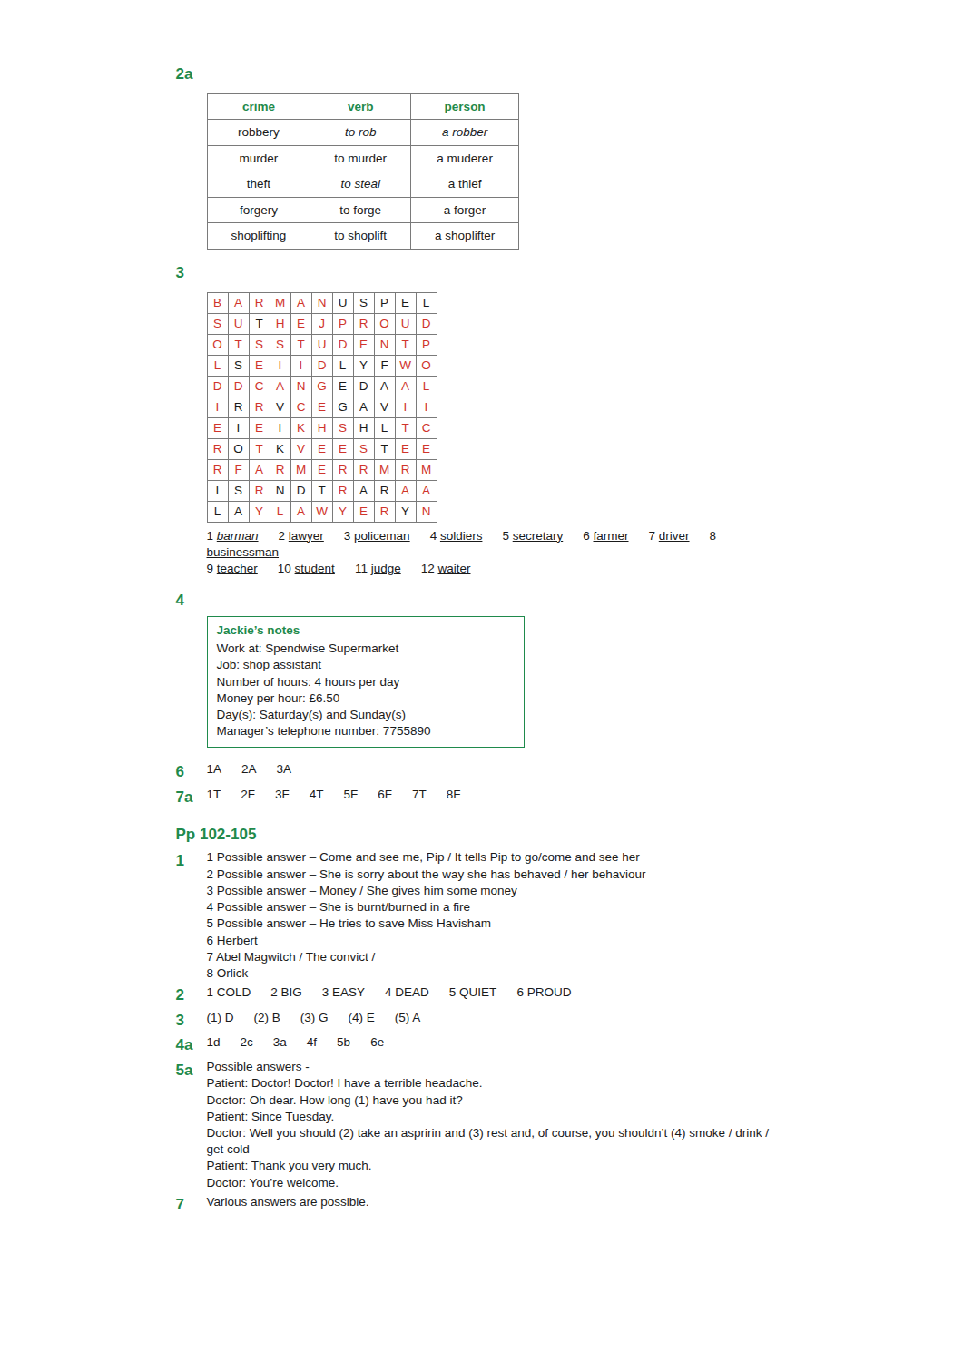2a
| crime | verb | person |
| --- | --- | --- |
| robbery | to rob | a robber |
| murder | to murder | a muderer |
| theft | to steal | a thief |
| forgery | to forge | a forger |
| shoplifting | to shoplift | a shoplifter |
3
| B | A | R | M | A | N | U | S | P | E | L |
| S | U | T | H | E | J | P | R | O | U | D |
| O | T | S | S | T | U | D | E | N | T | P |
| L | S | E | I | I | D | L | Y | F | W | O |
| D | D | C | A | N | G | E | D | A | A | L |
| I | R | R | V | C | E | G | A | V | I | I |
| E | I | E | I | K | H | S | H | L | T | C |
| R | O | T | K | V | E | E | S | T | E | E |
| R | F | A | R | M | E | R | R | M | R | M |
| I | S | R | N | D | T | R | A | R | A | A |
| L | A | Y | L | A | W | Y | E | R | Y | N |
1 barman 2 lawyer 3 policeman 4 soldiers 5 secretary 6 farmer 7 driver 8 businessman
9 teacher 10 student 11 judge 12 waiter
4
Jackie’s notes
Work at: Spendwise Supermarket
Job: shop assistant
Number of hours: 4 hours per day
Money per hour: £6.50
Day(s): Saturday(s) and Sunday(s)
Manager’s telephone number: 7755890
6
1A 2A 3A
7a
1T 2F 3F 4T 5F 6F 7T 8F
Pp 102-105
1
1 Possible answer – Come and see me, Pip / It tells Pip to go/come and see her
2 Possible answer – She is sorry about the way she has behaved / her behaviour
3 Possible answer – Money / She gives him some money
4 Possible answer – She is burnt/burned in a fire
5 Possible answer – He tries to save Miss Havisham
6 Herbert
7 Abel Magwitch / The convict /
8 Orlick
2
1 COLD 2 BIG 3 EASY 4 DEAD 5 QUIET 6 PROUD
3
(1) D (2) B (3) G (4) E (5) A
4a
1d 2c 3a 4f 5b 6e
5a
Possible answers -
Patient: Doctor! Doctor! I have a terrible headache.
Doctor: Oh dear. How long (1) have you had it?
Patient: Since Tuesday.
Doctor: Well you should (2) take an aspririn and (3) rest and, of course, you shouldn’t (4) smoke / drink / get cold
Patient: Thank you very much.
Doctor: You’re welcome.
7
Various answers are possible.